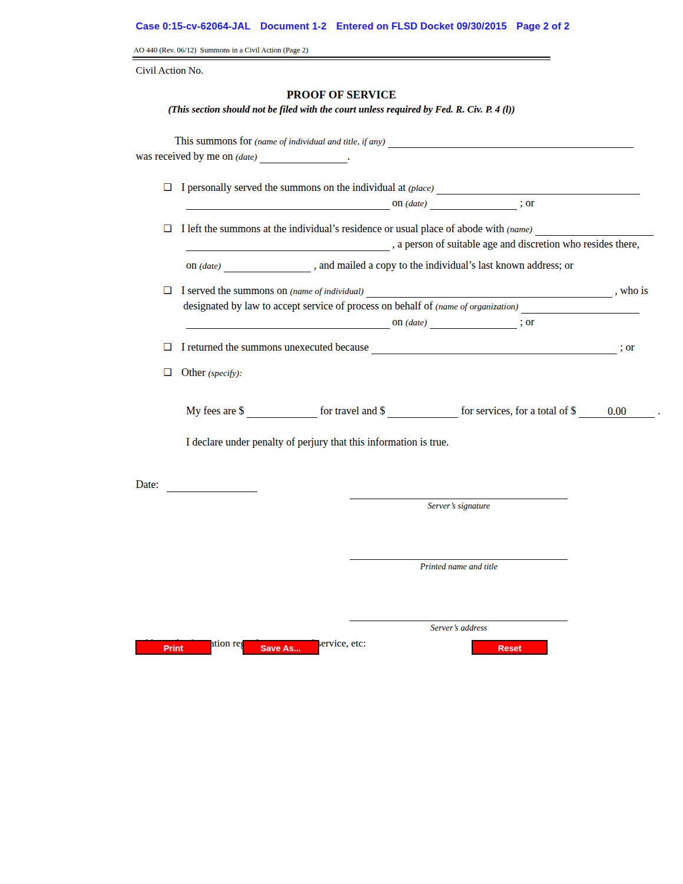Case 0:15-cv-62064-JAL Document 1-2 Entered on FLSD Docket 09/30/2015 Page 2 of 2
AO 440 (Rev. 06/12) Summons in a Civil Action (Page 2)
Civil Action No.
PROOF OF SERVICE
(This section should not be filed with the court unless required by Fed. R. Civ. P. 4 (l))
This summons for (name of individual and title, if any)
was received by me on (date) .
❑ I personally served the summons on the individual at (place)
on (date) ; or
❑ I left the summons at the individual’s residence or usual place of abode with (name)
, a person of suitable age and discretion who resides there,
on (date) , and mailed a copy to the individual’s last known address; or
❑ I served the summons on (name of individual) , who is
designated by law to accept service of process on behalf of (name of organization)
on (date) ; or
❑ I returned the summons unexecuted because ; or
❑ Other (specify):
My fees are $ for travel and $ for services, for a total of $ 0.00 .
I declare under penalty of perjury that this information is true.
Date:
Server’s signature
Printed name and title
Server’s address
Additional information regarding attempted service, etc:
Print
Save As...
Reset